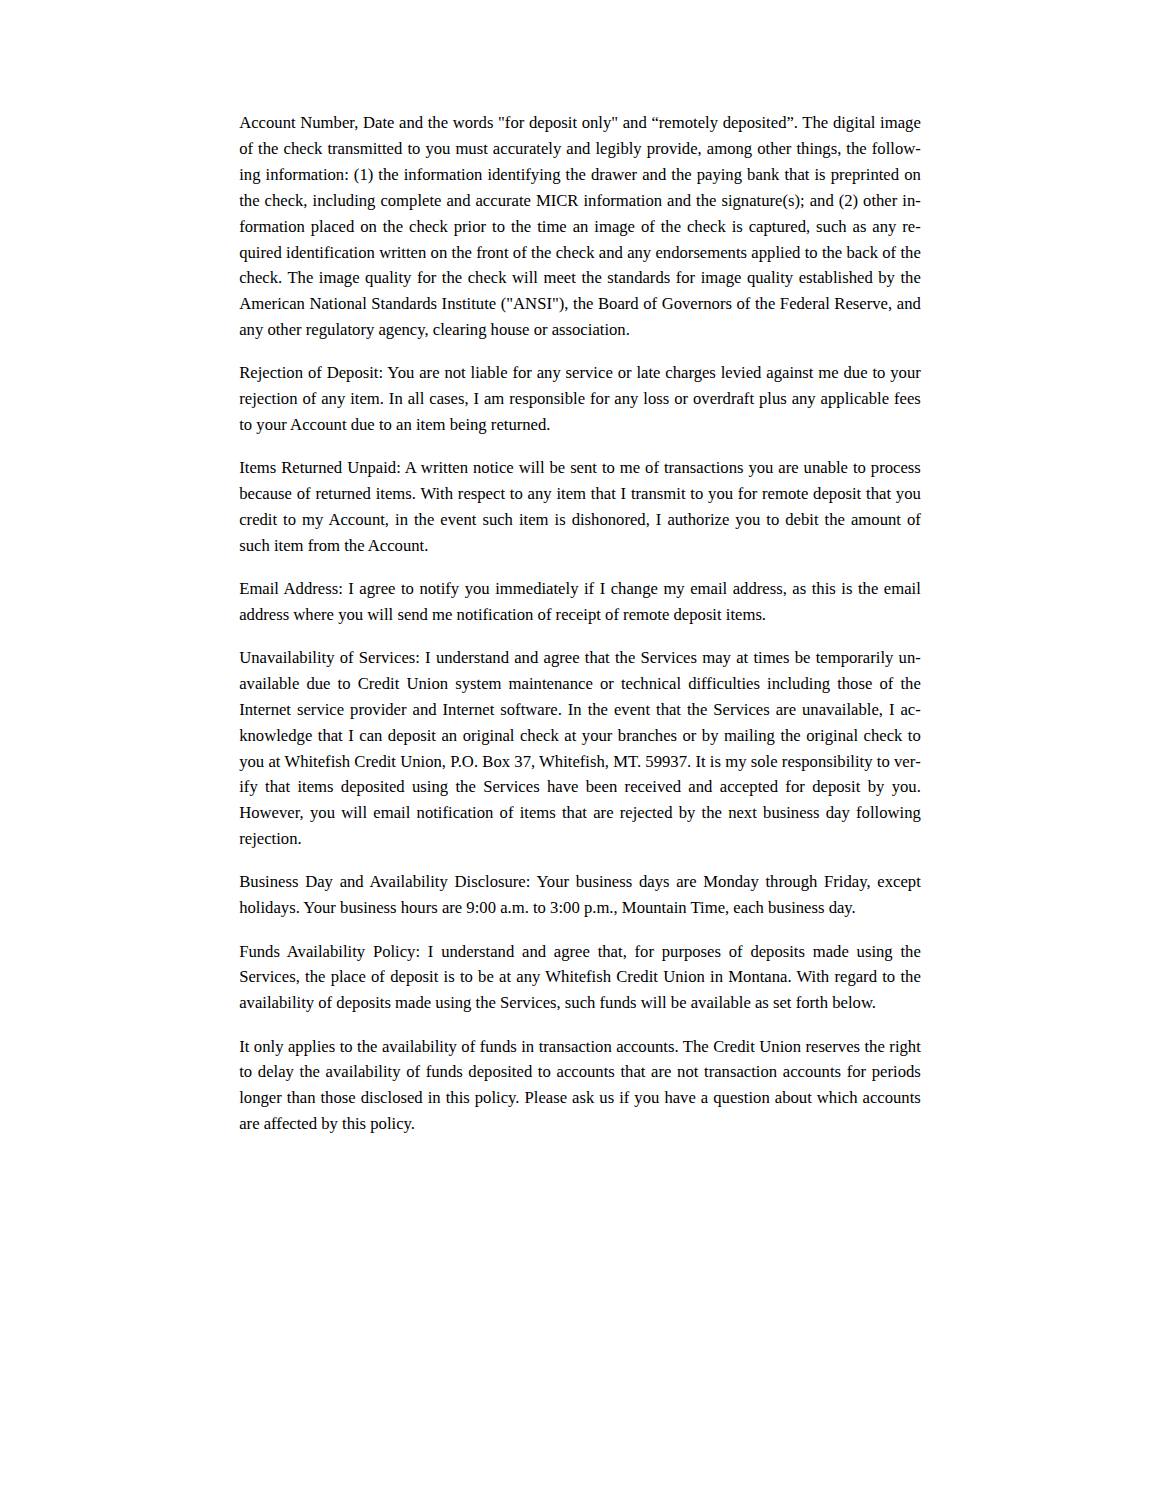Account Number, Date and the words "for deposit only" and “remotely deposited”. The digital image of the check transmitted to you must accurately and legibly provide, among other things, the following information: (1) the information identifying the drawer and the paying bank that is preprinted on the check, including complete and accurate MICR information and the signature(s); and (2) other information placed on the check prior to the time an image of the check is captured, such as any required identification written on the front of the check and any endorsements applied to the back of the check. The image quality for the check will meet the standards for image quality established by the American National Standards Institute ("ANSI"), the Board of Governors of the Federal Reserve, and any other regulatory agency, clearing house or association.
Rejection of Deposit: You are not liable for any service or late charges levied against me due to your rejection of any item. In all cases, I am responsible for any loss or overdraft plus any applicable fees to your Account due to an item being returned.
Items Returned Unpaid: A written notice will be sent to me of transactions you are unable to process because of returned items. With respect to any item that I transmit to you for remote deposit that you credit to my Account, in the event such item is dishonored, I authorize you to debit the amount of such item from the Account.
Email Address: I agree to notify you immediately if I change my email address, as this is the email address where you will send me notification of receipt of remote deposit items.
Unavailability of Services: I understand and agree that the Services may at times be temporarily unavailable due to Credit Union system maintenance or technical difficulties including those of the Internet service provider and Internet software. In the event that the Services are unavailable, I acknowledge that I can deposit an original check at your branches or by mailing the original check to you at Whitefish Credit Union, P.O. Box 37, Whitefish, MT. 59937. It is my sole responsibility to verify that items deposited using the Services have been received and accepted for deposit by you. However, you will email notification of items that are rejected by the next business day following rejection.
Business Day and Availability Disclosure: Your business days are Monday through Friday, except holidays. Your business hours are 9:00 a.m. to 3:00 p.m., Mountain Time, each business day.
Funds Availability Policy: I understand and agree that, for purposes of deposits made using the Services, the place of deposit is to be at any Whitefish Credit Union in Montana. With regard to the availability of deposits made using the Services, such funds will be available as set forth below.
It only applies to the availability of funds in transaction accounts. The Credit Union reserves the right to delay the availability of funds deposited to accounts that are not transaction accounts for periods longer than those disclosed in this policy. Please ask us if you have a question about which accounts are affected by this policy.